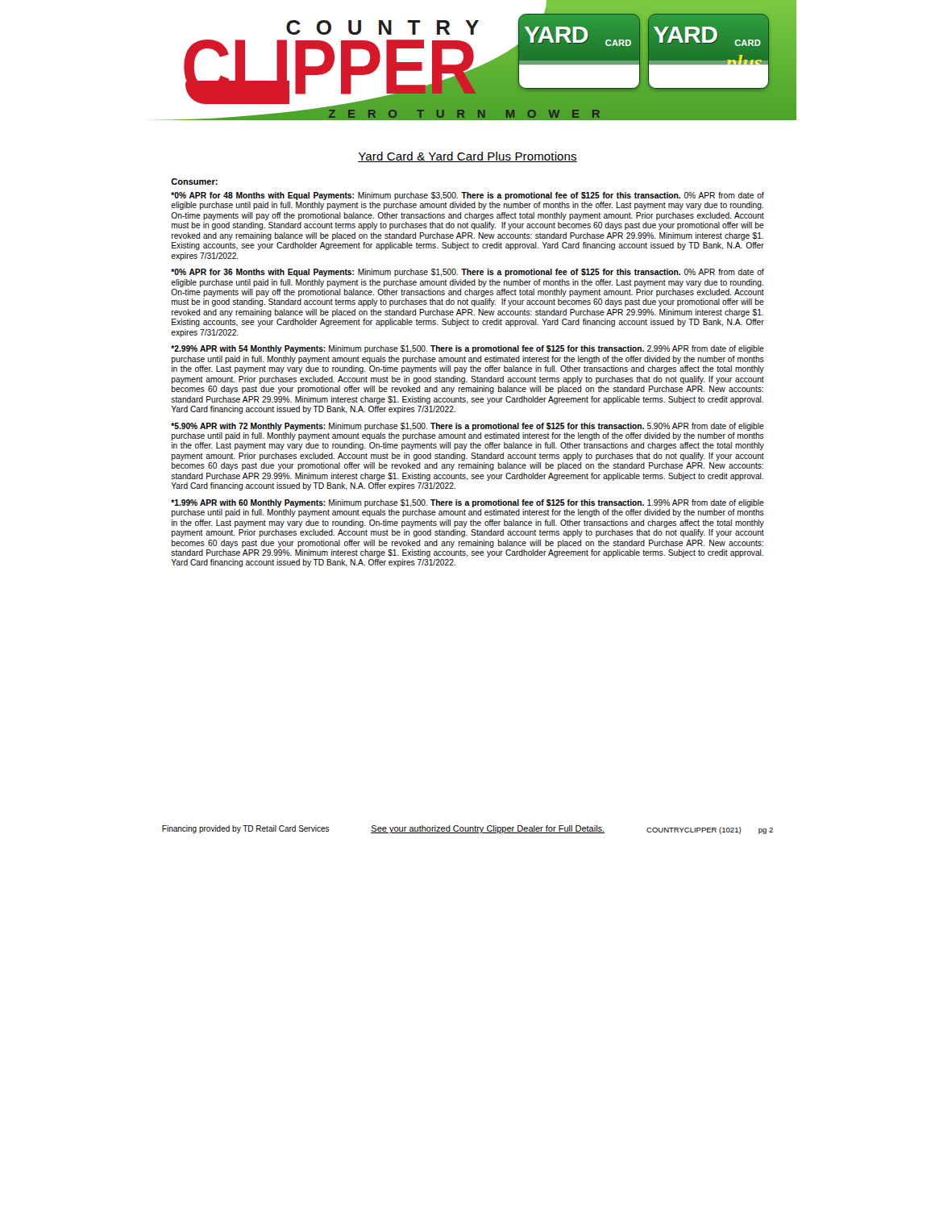C O U N T R Y CLIPPER Z E R O T U R N M O W E R
YARD CARD
YARD CARD plus
Yard Card & Yard Card Plus Promotions
Consumer:
*0% APR for 48 Months with Equal Payments: Minimum purchase $3,500. There is a promotional fee of $125 for this transaction. 0% APR from date of eligible purchase until paid in full. Monthly payment is the purchase amount divided by the number of months in the offer. Last payment may vary due to rounding. On-time payments will pay off the promotional balance. Other transactions and charges affect total monthly payment amount. Prior purchases excluded. Account must be in good standing. Standard account terms apply to purchases that do not qualify. If your account becomes 60 days past due your promotional offer will be revoked and any remaining balance will be placed on the standard Purchase APR. New accounts: standard Purchase APR 29.99%. Minimum interest charge $1. Existing accounts, see your Cardholder Agreement for applicable terms. Subject to credit approval. Yard Card financing account issued by TD Bank, N.A. Offer expires 7/31/2022.
*0% APR for 36 Months with Equal Payments: Minimum purchase $1,500. There is a promotional fee of $125 for this transaction. 0% APR from date of eligible purchase until paid in full. Monthly payment is the purchase amount divided by the number of months in the offer. Last payment may vary due to rounding. On-time payments will pay off the promotional balance. Other transactions and charges affect total monthly payment amount. Prior purchases excluded. Account must be in good standing. Standard account terms apply to purchases that do not qualify. If your account becomes 60 days past due your promotional offer will be revoked and any remaining balance will be placed on the standard Purchase APR. New accounts: standard Purchase APR 29.99%. Minimum interest charge $1. Existing accounts, see your Cardholder Agreement for applicable terms. Subject to credit approval. Yard Card financing account issued by TD Bank, N.A. Offer expires 7/31/2022.
*2.99% APR with 54 Monthly Payments: Minimum purchase $1,500. There is a promotional fee of $125 for this transaction. 2.99% APR from date of eligible purchase until paid in full. Monthly payment amount equals the purchase amount and estimated interest for the length of the offer divided by the number of months in the offer. Last payment may vary due to rounding. On-time payments will pay the offer balance in full. Other transactions and charges affect the total monthly payment amount. Prior purchases excluded. Account must be in good standing. Standard account terms apply to purchases that do not qualify. If your account becomes 60 days past due your promotional offer will be revoked and any remaining balance will be placed on the standard Purchase APR. New accounts: standard Purchase APR 29.99%. Minimum interest charge $1. Existing accounts, see your Cardholder Agreement for applicable terms. Subject to credit approval. Yard Card financing account issued by TD Bank, N.A. Offer expires 7/31/2022.
*5.90% APR with 72 Monthly Payments: Minimum purchase $1,500. There is a promotional fee of $125 for this transaction. 5.90% APR from date of eligible purchase until paid in full. Monthly payment amount equals the purchase amount and estimated interest for the length of the offer divided by the number of months in the offer. Last payment may vary due to rounding. On-time payments will pay the offer balance in full. Other transactions and charges affect the total monthly payment amount. Prior purchases excluded. Account must be in good standing. Standard account terms apply to purchases that do not qualify. If your account becomes 60 days past due your promotional offer will be revoked and any remaining balance will be placed on the standard Purchase APR. New accounts: standard Purchase APR 29.99%. Minimum interest charge $1. Existing accounts, see your Cardholder Agreement for applicable terms. Subject to credit approval. Yard Card financing account issued by TD Bank, N.A. Offer expires 7/31/2022.
*1.99% APR with 60 Monthly Payments: Minimum purchase $1,500. There is a promotional fee of $125 for this transaction. 1.99% APR from date of eligible purchase until paid in full. Monthly payment amount equals the purchase amount and estimated interest for the length of the offer divided by the number of months in the offer. Last payment may vary due to rounding. On-time payments will pay the offer balance in full. Other transactions and charges affect the total monthly payment amount. Prior purchases excluded. Account must be in good standing. Standard account terms apply to purchases that do not qualify. If your account becomes 60 days past due your promotional offer will be revoked and any remaining balance will be placed on the standard Purchase APR. New accounts: standard Purchase APR 29.99%. Minimum interest charge $1. Existing accounts, see your Cardholder Agreement for applicable terms. Subject to credit approval. Yard Card financing account issued by TD Bank, N.A. Offer expires 7/31/2022.
Financing provided by TD Retail Card Services
See your authorized Country Clipper Dealer for Full Details.
COUNTRYCLIPPER (1021)pg 2